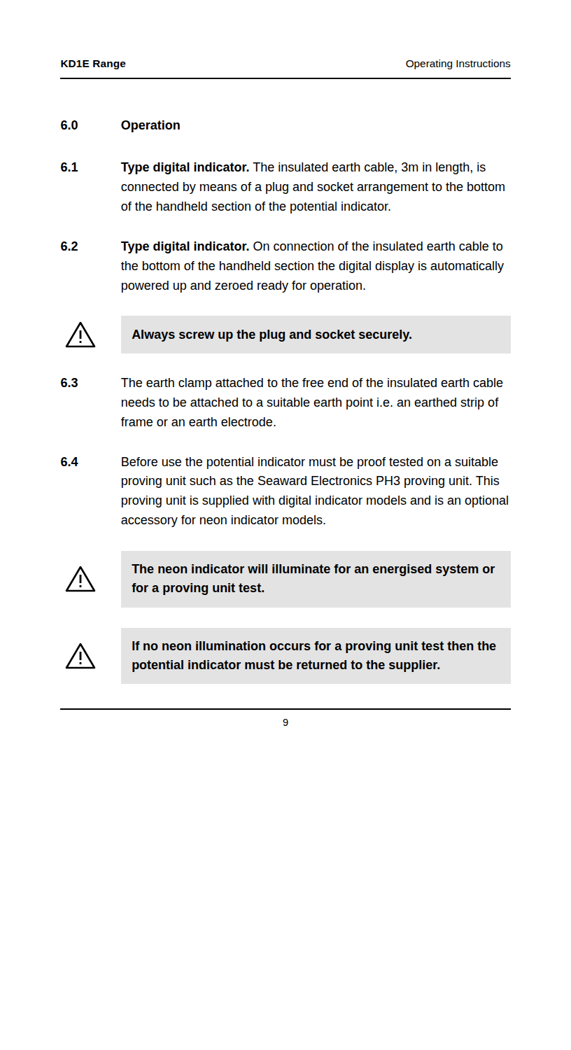KD1E Range Operating Instructions
6.0
Operation
6.1
Type digital indicator. The insulated earth cable, 3m in length, is connected by means of a plug and socket arrangement to the bottom of the handheld section of the potential indicator.
6.2
Type digital indicator. On connection of the insulated earth cable to the bottom of the handheld section the digital display is automatically powered up and zeroed ready for operation.
Always screw up the plug and socket securely.
6.3
The earth clamp attached to the free end of the insulated earth cable needs to be attached to a suitable earth point i.e. an earthed strip of frame or an earth electrode.
6.4
Before use the potential indicator must be proof tested on a suitable proving unit such as the Seaward Electronics PH3 proving unit. This proving unit is supplied with digital indicator models and is an optional accessory for neon indicator models.
The neon indicator will illuminate for an energised system or for a proving unit test.
If no neon illumination occurs for a proving unit test then the potential indicator must be returned to the supplier.
9